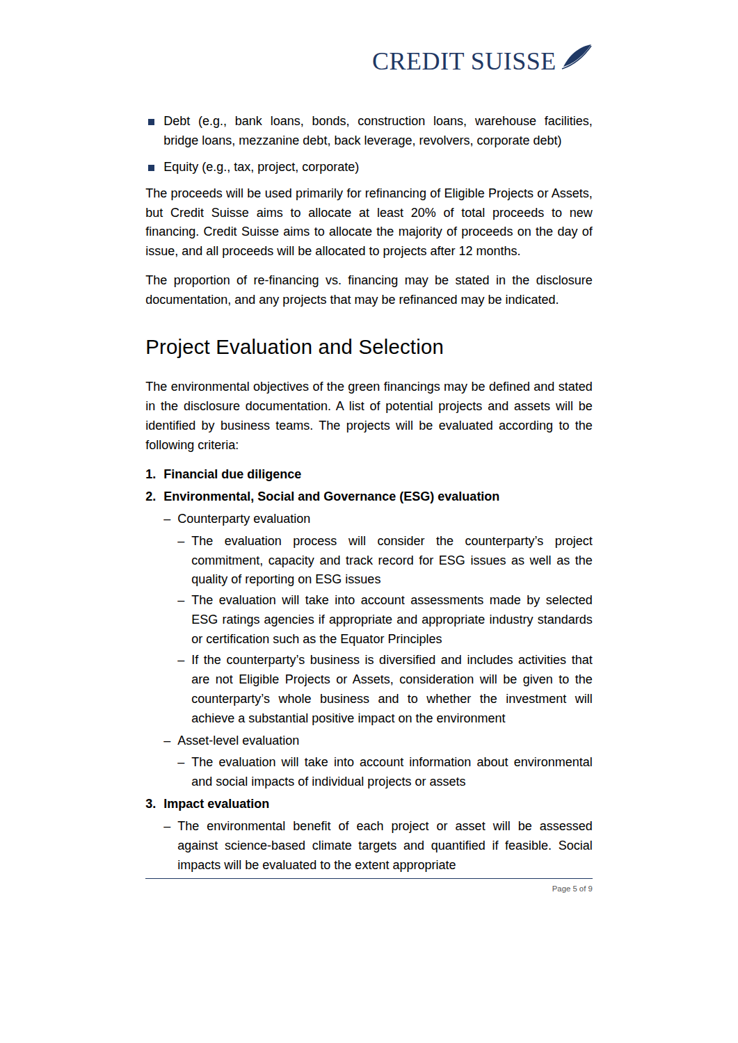CREDIT SUISSE
Debt (e.g., bank loans, bonds, construction loans, warehouse facilities, bridge loans, mezzanine debt, back leverage, revolvers, corporate debt)
Equity (e.g., tax, project, corporate)
The proceeds will be used primarily for refinancing of Eligible Projects or Assets, but Credit Suisse aims to allocate at least 20% of total proceeds to new financing. Credit Suisse aims to allocate the majority of proceeds on the day of issue, and all proceeds will be allocated to projects after 12 months.
The proportion of re-financing vs. financing may be stated in the disclosure documentation, and any projects that may be refinanced may be indicated.
Project Evaluation and Selection
The environmental objectives of the green financings may be defined and stated in the disclosure documentation. A list of potential projects and assets will be identified by business teams. The projects will be evaluated according to the following criteria:
Financial due diligence
Environmental, Social and Governance (ESG) evaluation
Counterparty evaluation
The evaluation process will consider the counterparty’s project commitment, capacity and track record for ESG issues as well as the quality of reporting on ESG issues
The evaluation will take into account assessments made by selected ESG ratings agencies if appropriate and appropriate industry standards or certification such as the Equator Principles
If the counterparty’s business is diversified and includes activities that are not Eligible Projects or Assets, consideration will be given to the counterparty’s whole business and to whether the investment will achieve a substantial positive impact on the environment
Asset-level evaluation
The evaluation will take into account information about environmental and social impacts of individual projects or assets
Impact evaluation
The environmental benefit of each project or asset will be assessed against science-based climate targets and quantified if feasible. Social impacts will be evaluated to the extent appropriate
Page 5 of 9